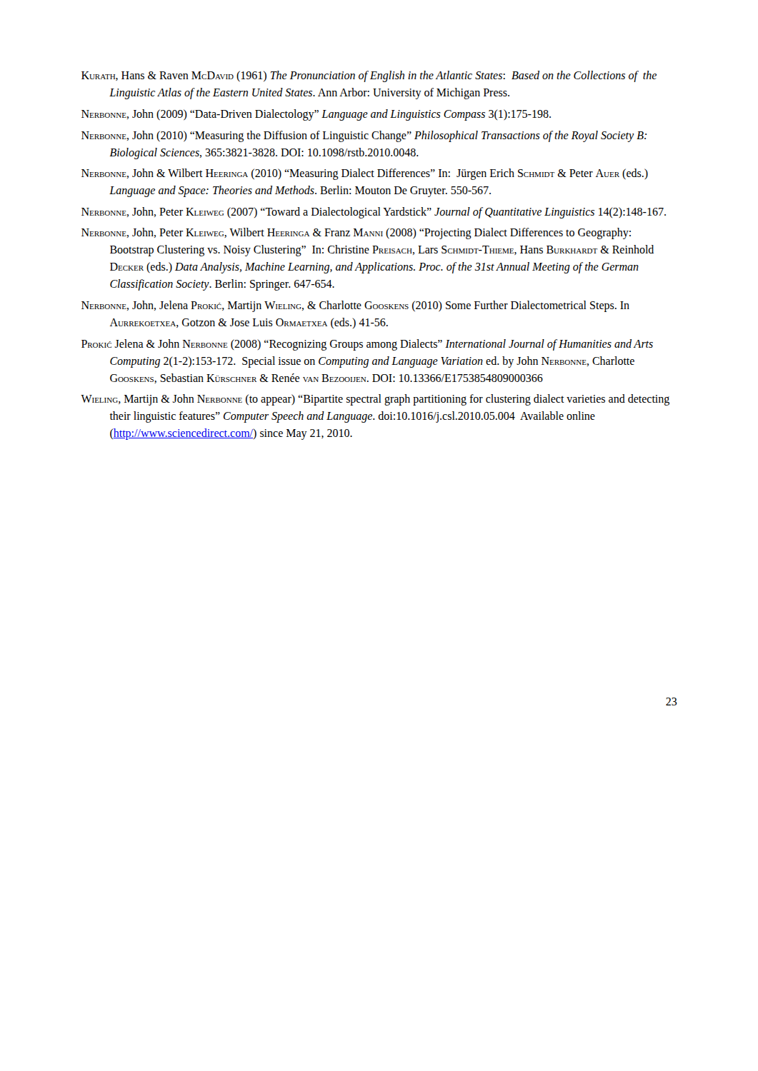Kurath, Hans & Raven McDavid (1961) The Pronunciation of English in the Atlantic States: Based on the Collections of the Linguistic Atlas of the Eastern United States. Ann Arbor: University of Michigan Press.
Nerbonne, John (2009) “Data-Driven Dialectology” Language and Linguistics Compass 3(1):175-198.
Nerbonne, John (2010) “Measuring the Diffusion of Linguistic Change” Philosophical Transactions of the Royal Society B: Biological Sciences, 365:3821-3828. DOI: 10.1098/rstb.2010.0048.
Nerbonne, John & Wilbert Heeringa (2010) “Measuring Dialect Differences” In: Jürgen Erich Schmidt & Peter Auer (eds.) Language and Space: Theories and Methods. Berlin: Mouton De Gruyter. 550-567.
Nerbonne, John, Peter Kleiweg (2007) “Toward a Dialectological Yardstick” Journal of Quantitative Linguistics 14(2):148-167.
Nerbonne, John, Peter Kleiweg, Wilbert Heeringa & Franz Manni (2008) “Projecting Dialect Differences to Geography: Bootstrap Clustering vs. Noisy Clustering” In: Christine Preisach, Lars Schmidt-Thieme, Hans Burkhardt & Reinhold Decker (eds.) Data Analysis, Machine Learning, and Applications. Proc. of the 31st Annual Meeting of the German Classification Society. Berlin: Springer. 647-654.
Nerbonne, John, Jelena Prokić, Martijn Wieling, & Charlotte Gooskens (2010) Some Further Dialectometrical Steps. In Aurrekoetxea, Gotzon & Jose Luis Ormaetxea (eds.) 41-56.
Prokić Jelena & John Nerbonne (2008) “Recognizing Groups among Dialects” International Journal of Humanities and Arts Computing 2(1-2):153-172. Special issue on Computing and Language Variation ed. by John Nerbonne, Charlotte Gooskens, Sebastian Kürschner & Renée van Bezooijen. DOI: 10.13366/E1753854809000366
Wieling, Martijn & John Nerbonne (to appear) “Bipartite spectral graph partitioning for clustering dialect varieties and detecting their linguistic features” Computer Speech and Language. doi:10.1016/j.csl.2010.05.004 Available online (http://www.sciencedirect.com/) since May 21, 2010.
23